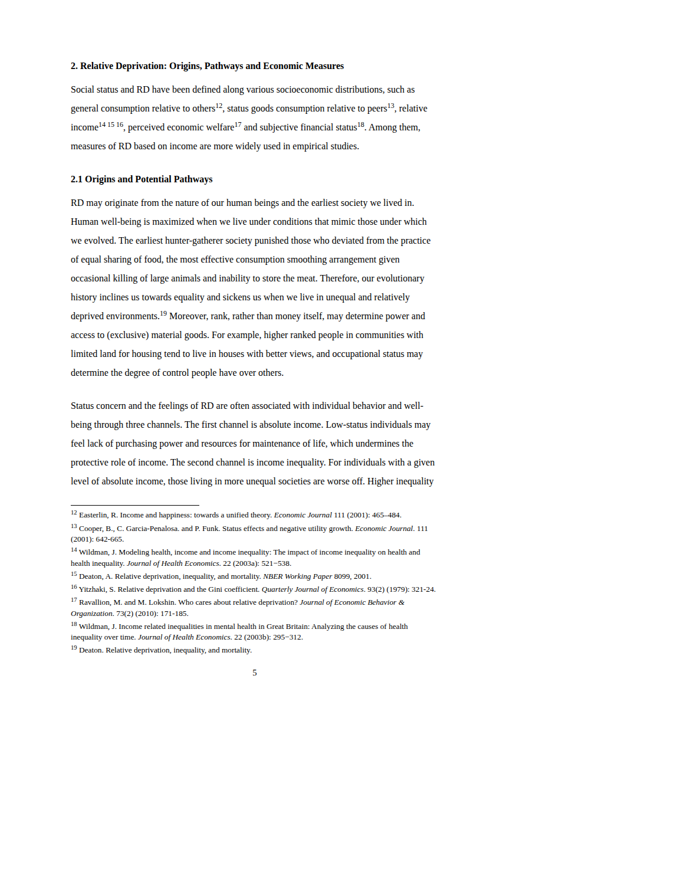2. Relative Deprivation: Origins, Pathways and Economic Measures
Social status and RD have been defined along various socioeconomic distributions, such as general consumption relative to others12, status goods consumption relative to peers13, relative income14 15 16, perceived economic welfare17 and subjective financial status18. Among them, measures of RD based on income are more widely used in empirical studies.
2.1 Origins and Potential Pathways
RD may originate from the nature of our human beings and the earliest society we lived in. Human well-being is maximized when we live under conditions that mimic those under which we evolved. The earliest hunter-gatherer society punished those who deviated from the practice of equal sharing of food, the most effective consumption smoothing arrangement given occasional killing of large animals and inability to store the meat. Therefore, our evolutionary history inclines us towards equality and sickens us when we live in unequal and relatively deprived environments.19 Moreover, rank, rather than money itself, may determine power and access to (exclusive) material goods. For example, higher ranked people in communities with limited land for housing tend to live in houses with better views, and occupational status may determine the degree of control people have over others.
Status concern and the feelings of RD are often associated with individual behavior and well-being through three channels. The first channel is absolute income. Low-status individuals may feel lack of purchasing power and resources for maintenance of life, which undermines the protective role of income. The second channel is income inequality. For individuals with a given level of absolute income, those living in more unequal societies are worse off. Higher inequality
12 Easterlin, R. Income and happiness: towards a unified theory. Economic Journal 111 (2001): 465–484.
13 Cooper, B., C. Garcia-Penalosa. and P. Funk. Status effects and negative utility growth. Economic Journal. 111 (2001): 642-665.
14 Wildman, J. Modeling health, income and income inequality: The impact of income inequality on health and health inequality. Journal of Health Economics. 22 (2003a): 521−538.
15 Deaton, A. Relative deprivation, inequality, and mortality. NBER Working Paper 8099, 2001.
16 Yitzhaki, S. Relative deprivation and the Gini coefficient. Quarterly Journal of Economics. 93(2) (1979): 321-24.
17 Ravallion, M. and M. Lokshin. Who cares about relative deprivation? Journal of Economic Behavior & Organization. 73(2) (2010): 171-185.
18 Wildman, J. Income related inequalities in mental health in Great Britain: Analyzing the causes of health inequality over time. Journal of Health Economics. 22 (2003b): 295−312.
19 Deaton. Relative deprivation, inequality, and mortality.
5